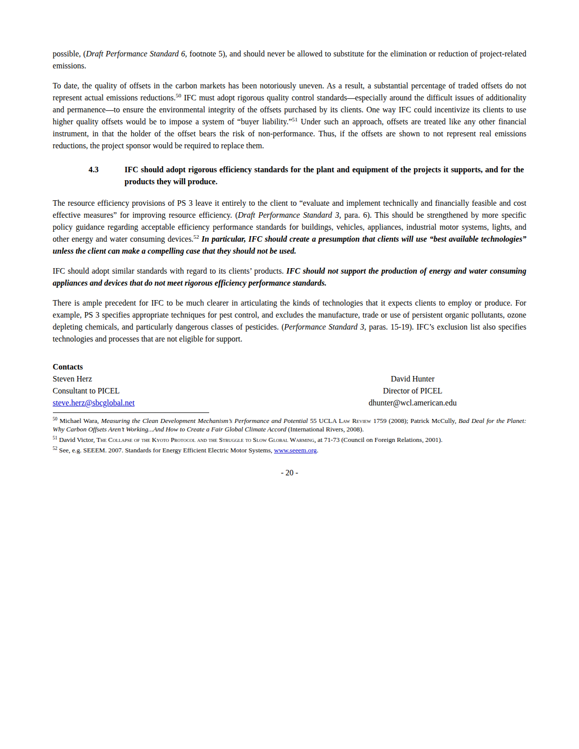possible, (Draft Performance Standard 6, footnote 5), and should never be allowed to substitute for the elimination or reduction of project-related emissions.
To date, the quality of offsets in the carbon markets has been notoriously uneven. As a result, a substantial percentage of traded offsets do not represent actual emissions reductions.50 IFC must adopt rigorous quality control standards—especially around the difficult issues of additionality and permanence—to ensure the environmental integrity of the offsets purchased by its clients. One way IFC could incentivize its clients to use higher quality offsets would be to impose a system of “buyer liability.”51 Under such an approach, offsets are treated like any other financial instrument, in that the holder of the offset bears the risk of non-performance. Thus, if the offsets are shown to not represent real emissions reductions, the project sponsor would be required to replace them.
4.3 IFC should adopt rigorous efficiency standards for the plant and equipment of the projects it supports, and for the products they will produce.
The resource efficiency provisions of PS 3 leave it entirely to the client to “evaluate and implement technically and financially feasible and cost effective measures” for improving resource efficiency. (Draft Performance Standard 3, para. 6). This should be strengthened by more specific policy guidance regarding acceptable efficiency performance standards for buildings, vehicles, appliances, industrial motor systems, lights, and other energy and water consuming devices.52 In particular, IFC should create a presumption that clients will use “best available technologies” unless the client can make a compelling case that they should not be used.
IFC should adopt similar standards with regard to its clients’ products. IFC should not support the production of energy and water consuming appliances and devices that do not meet rigorous efficiency performance standards.
There is ample precedent for IFC to be much clearer in articulating the kinds of technologies that it expects clients to employ or produce. For example, PS 3 specifies appropriate techniques for pest control, and excludes the manufacture, trade or use of persistent organic pollutants, ozone depleting chemicals, and particularly dangerous classes of pesticides. (Performance Standard 3, paras. 15-19). IFC’s exclusion list also specifies technologies and processes that are not eligible for support.
Contacts
Steven Herz
David Hunter
Consultant to PICEL
Director of PICEL
steve.herz@sbcglobal.net
dhunter@wcl.american.edu
50 Michael Wara, Measuring the Clean Development Mechanism’s Performance and Potential 55 UCLA Law Review 1759 (2008); Patrick McCully, Bad Deal for the Planet: Why Carbon Offsets Aren’t Working...And How to Create a Fair Global Climate Accord (International Rivers, 2008).
51 David Victor, The Collapse of the Kyoto Protocol and the Struggle to Slow Global Warming, at 71-73 (Council on Foreign Relations, 2001).
52 See, e.g. SEEEM. 2007. Standards for Energy Efficient Electric Motor Systems, www.seeem.org.
- 20 -